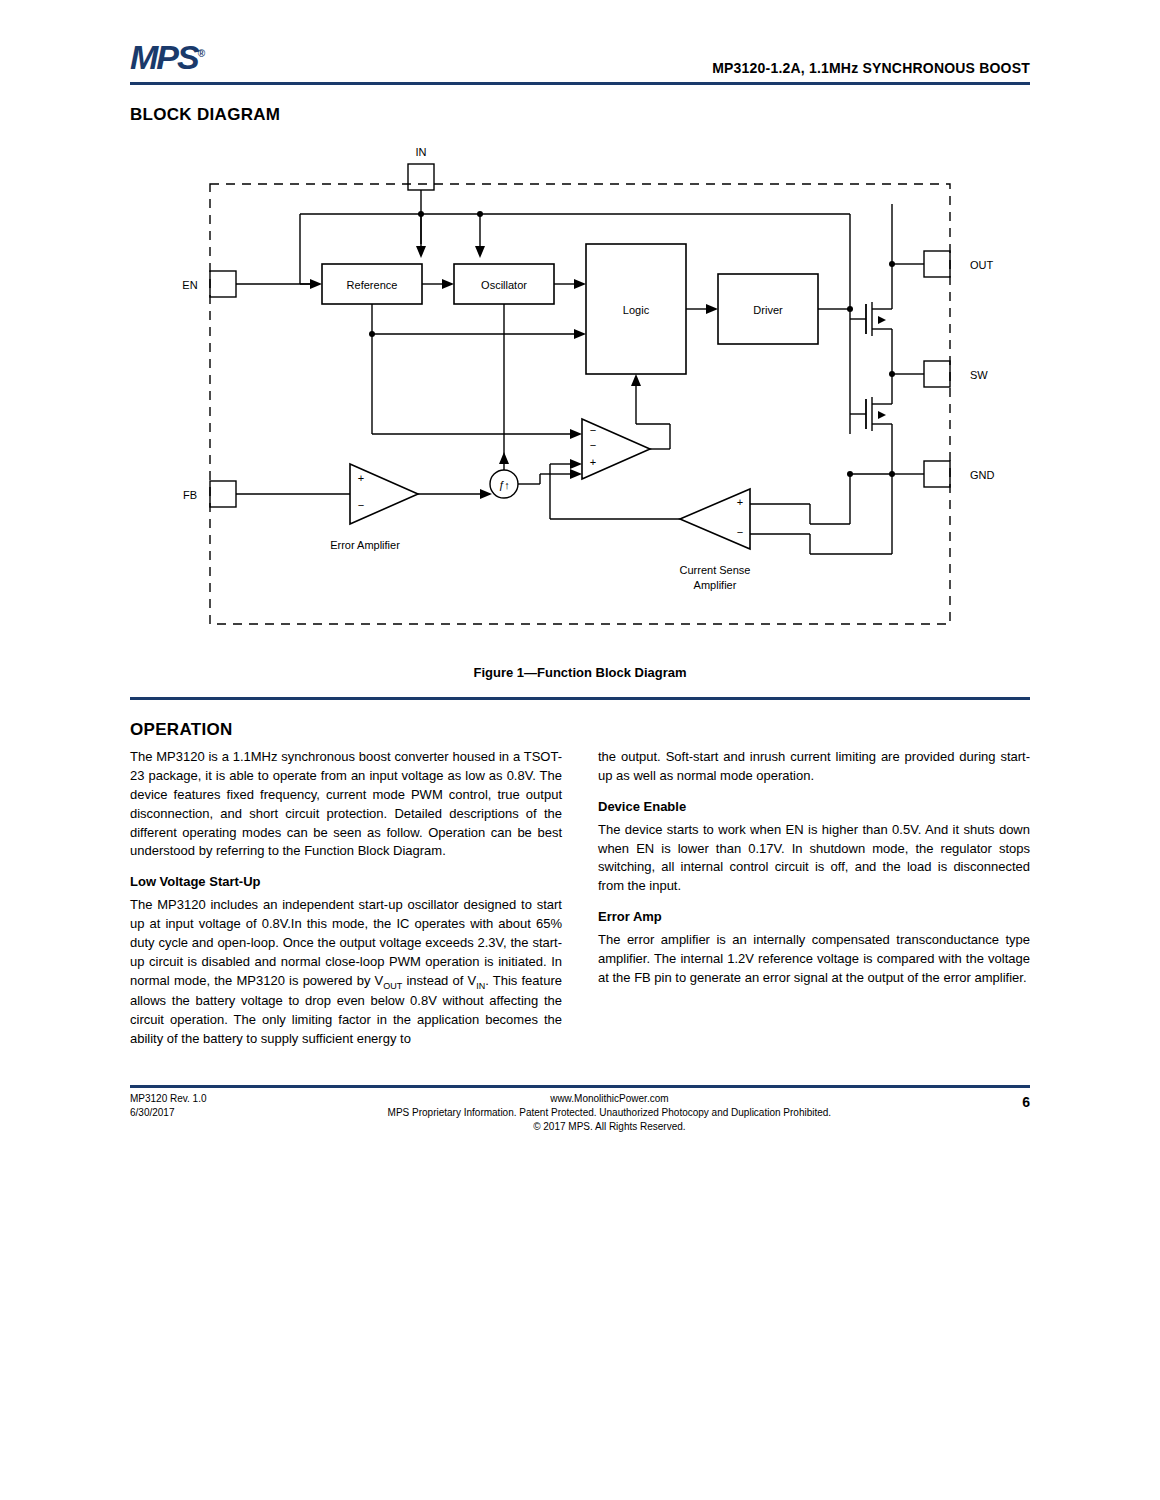MPS®
MP3120-1.2A, 1.1MHz SYNCHRONOUS BOOST
BLOCK DIAGRAM
IN Reference EN Oscillator Logic Driver OUT SW GND + − Current Sense Amplifier − − + ƒ↑ + − Error Amplifier FB
Figure 1—Function Block Diagram
OPERATION
The MP3120 is a 1.1MHz synchronous boost converter housed in a TSOT-23 package, it is able to operate from an input voltage as low as 0.8V. The device features fixed frequency, current mode PWM control, true output disconnection, and short circuit protection. Detailed descriptions of the different operating modes can be seen as follow. Operation can be best understood by referring to the Function Block Diagram.
Low Voltage Start-Up
The MP3120 includes an independent start-up oscillator designed to start up at input voltage of 0.8V.In this mode, the IC operates with about 65% duty cycle and open-loop. Once the output voltage exceeds 2.3V, the start-up circuit is disabled and normal close-loop PWM operation is initiated. In normal mode, the MP3120 is powered by VOUT instead of VIN. This feature allows the battery voltage to drop even below 0.8V without affecting the circuit operation. The only limiting factor in the application becomes the ability of the battery to supply sufficient energy to
the output. Soft-start and inrush current limiting are provided during start-up as well as normal mode operation.
Device Enable
The device starts to work when EN is higher than 0.5V. And it shuts down when EN is lower than 0.17V. In shutdown mode, the regulator stops switching, all internal control circuit is off, and the load is disconnected from the input.
Error Amp
The error amplifier is an internally compensated transconductance type amplifier. The internal 1.2V reference voltage is compared with the voltage at the FB pin to generate an error signal at the output of the error amplifier.
MP3120 Rev. 1.0
6/30/2017
www.MonolithicPower.com
MPS Proprietary Information. Patent Protected. Unauthorized Photocopy and Duplication Prohibited.
© 2017 MPS. All Rights Reserved.
6